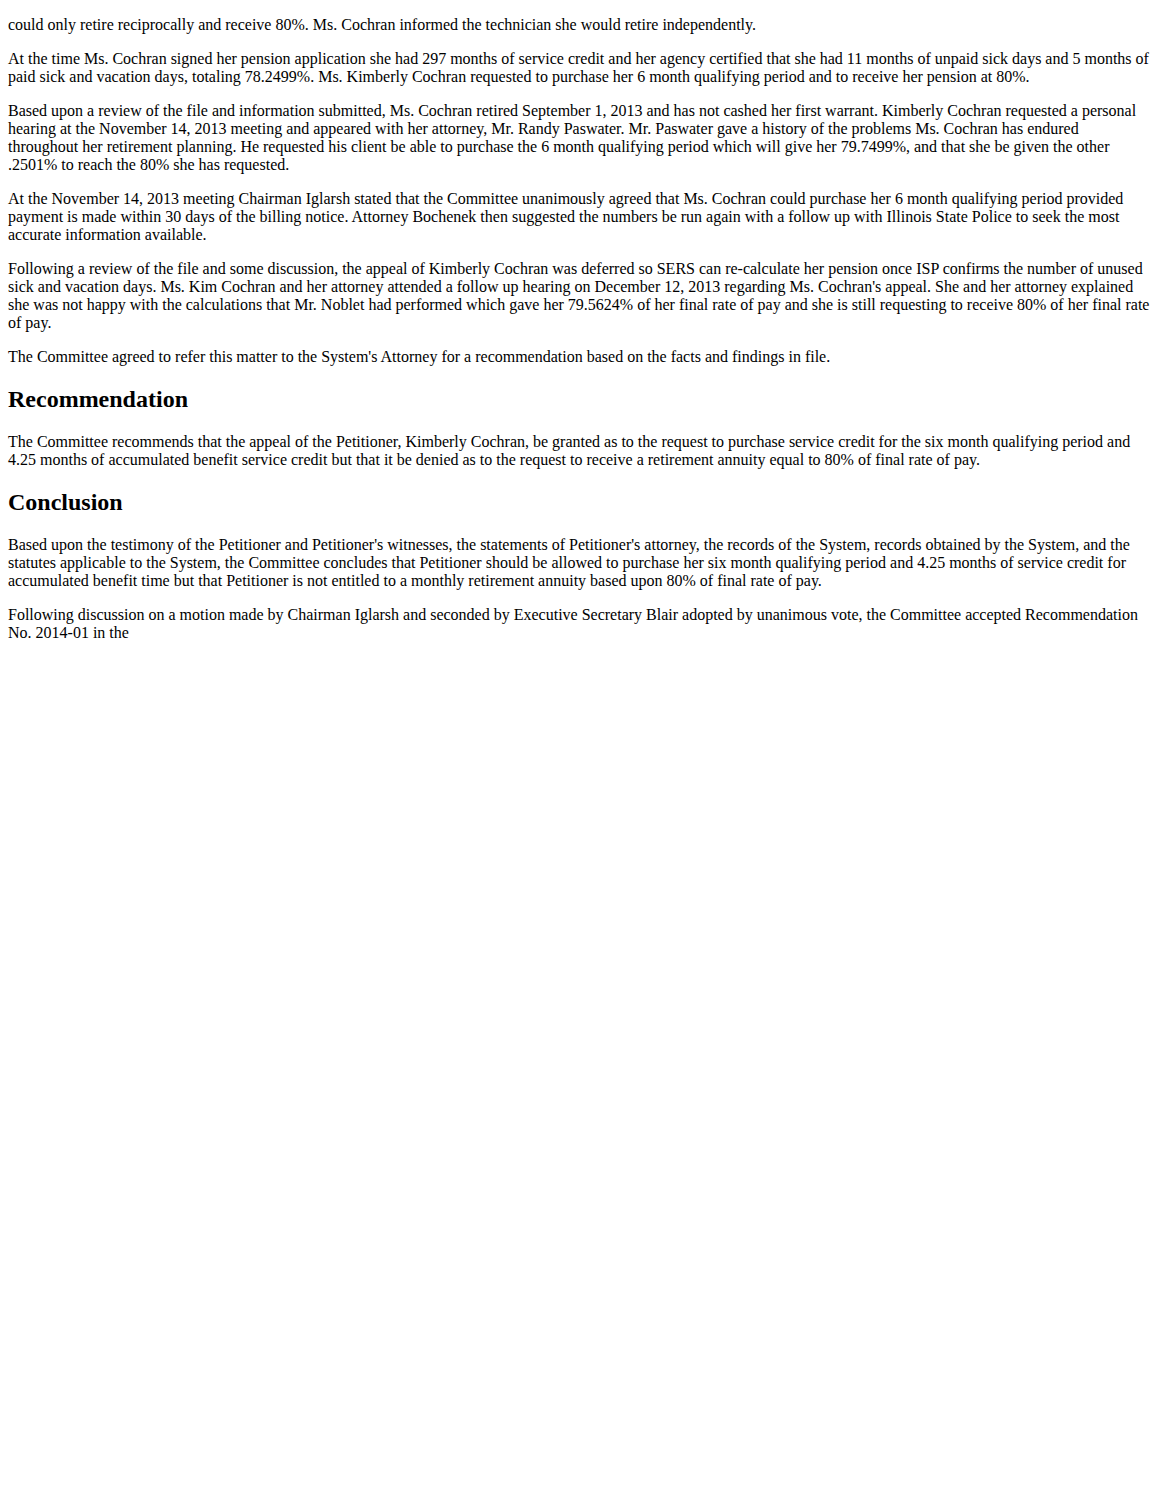could only retire reciprocally and receive 80%. Ms. Cochran informed the technician she would retire independently.
At the time Ms. Cochran signed her pension application she had 297 months of service credit and her agency certified that she had 11 months of unpaid sick days and 5 months of paid sick and vacation days, totaling 78.2499%. Ms. Kimberly Cochran requested to purchase her 6 month qualifying period and to receive her pension at 80%.
Based upon a review of the file and information submitted, Ms. Cochran retired September 1, 2013 and has not cashed her first warrant. Kimberly Cochran requested a personal hearing at the November 14, 2013 meeting and appeared with her attorney, Mr. Randy Paswater. Mr. Paswater gave a history of the problems Ms. Cochran has endured throughout her retirement planning. He requested his client be able to purchase the 6 month qualifying period which will give her 79.7499%, and that she be given the other .2501% to reach the 80% she has requested.
At the November 14, 2013 meeting Chairman Iglarsh stated that the Committee unanimously agreed that Ms. Cochran could purchase her 6 month qualifying period provided payment is made within 30 days of the billing notice. Attorney Bochenek then suggested the numbers be run again with a follow up with Illinois State Police to seek the most accurate information available.
Following a review of the file and some discussion, the appeal of Kimberly Cochran was deferred so SERS can re-calculate her pension once ISP confirms the number of unused sick and vacation days. Ms. Kim Cochran and her attorney attended a follow up hearing on December 12, 2013 regarding Ms. Cochran's appeal. She and her attorney explained she was not happy with the calculations that Mr. Noblet had performed which gave her 79.5624% of her final rate of pay and she is still requesting to receive 80% of her final rate of pay.
The Committee agreed to refer this matter to the System's Attorney for a recommendation based on the facts and findings in file.
Recommendation
The Committee recommends that the appeal of the Petitioner, Kimberly Cochran, be granted as to the request to purchase service credit for the six month qualifying period and 4.25 months of accumulated benefit service credit but that it be denied as to the request to receive a retirement annuity equal to 80% of final rate of pay.
Conclusion
Based upon the testimony of the Petitioner and Petitioner's witnesses, the statements of Petitioner's attorney, the records of the System, records obtained by the System, and the statutes applicable to the System, the Committee concludes that Petitioner should be allowed to purchase her six month qualifying period and 4.25 months of service credit for accumulated benefit time but that Petitioner is not entitled to a monthly retirement annuity based upon 80% of final rate of pay.
Following discussion on a motion made by Chairman Iglarsh and seconded by Executive Secretary Blair adopted by unanimous vote, the Committee accepted Recommendation No. 2014-01 in the